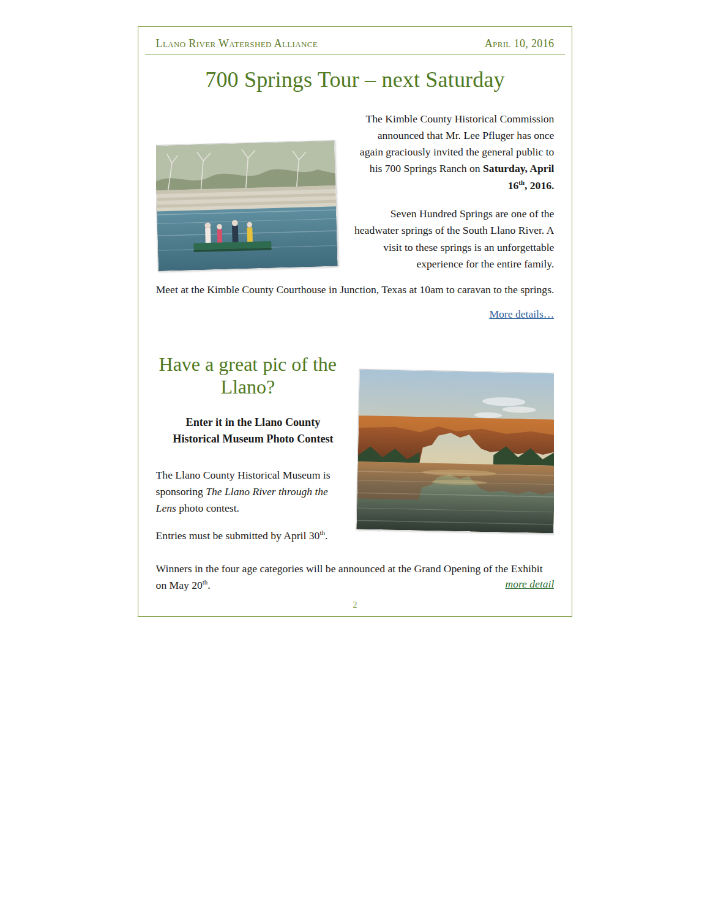Llano River Watershed Alliance
April 10, 2016
700 Springs Tour – next Saturday
The Kimble County Historical Commission announced that Mr. Lee Pfluger has once again graciously invited the general public to his 700 Springs Ranch on Saturday, April 16th, 2016.
Seven Hundred Springs are one of the headwater springs of the South Llano River. A visit to these springs is an unforgettable experience for the entire family.
Meet at the Kimble County Courthouse in Junction, Texas at 10am to caravan to the springs.
More details…
Have a great pic of the Llano?
Enter it in the Llano County Historical Museum Photo Contest
The Llano County Historical Museum is sponsoring The Llano River through the Lens photo contest.
Entries must be submitted by April 30th.
Winners in the four age categories will be announced at the Grand Opening of the Exhibit on May 20th. more detail
2